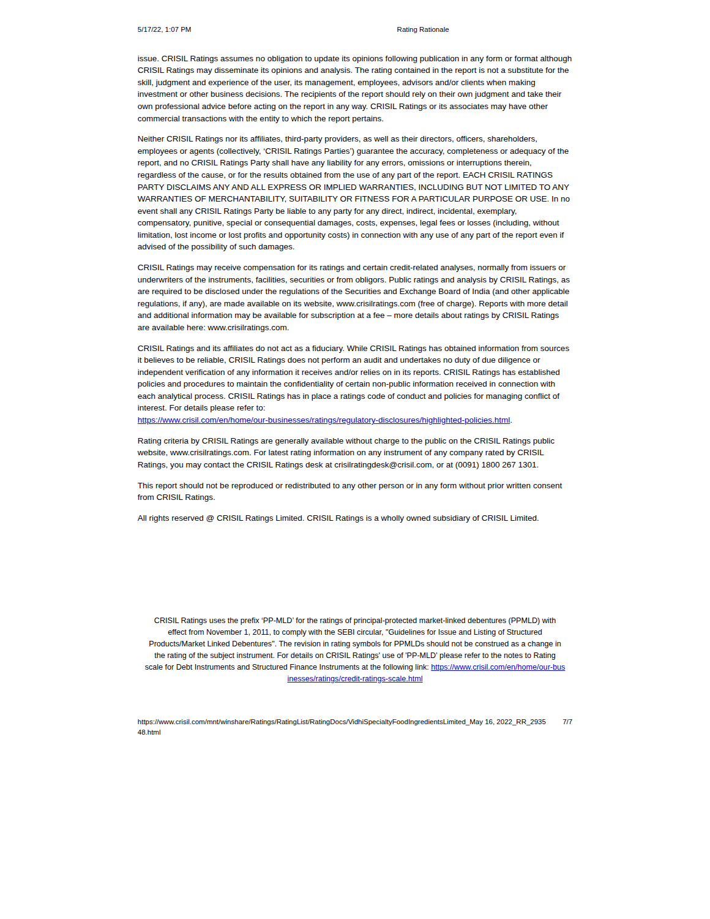5/17/22, 1:07 PM Rating Rationale
issue. CRISIL Ratings assumes no obligation to update its opinions following publication in any form or format although CRISIL Ratings may disseminate its opinions and analysis. The rating contained in the report is not a substitute for the skill, judgment and experience of the user, its management, employees, advisors and/or clients when making investment or other business decisions. The recipients of the report should rely on their own judgment and take their own professional advice before acting on the report in any way. CRISIL Ratings or its associates may have other commercial transactions with the entity to which the report pertains.
Neither CRISIL Ratings nor its affiliates, third-party providers, as well as their directors, officers, shareholders, employees or agents (collectively, ‘CRISIL Ratings Parties’) guarantee the accuracy, completeness or adequacy of the report, and no CRISIL Ratings Party shall have any liability for any errors, omissions or interruptions therein, regardless of the cause, or for the results obtained from the use of any part of the report. EACH CRISIL RATINGS PARTY DISCLAIMS ANY AND ALL EXPRESS OR IMPLIED WARRANTIES, INCLUDING BUT NOT LIMITED TO ANY WARRANTIES OF MERCHANTABILITY, SUITABILITY OR FITNESS FOR A PARTICULAR PURPOSE OR USE. In no event shall any CRISIL Ratings Party be liable to any party for any direct, indirect, incidental, exemplary, compensatory, punitive, special or consequential damages, costs, expenses, legal fees or losses (including, without limitation, lost income or lost profits and opportunity costs) in connection with any use of any part of the report even if advised of the possibility of such damages.
CRISIL Ratings may receive compensation for its ratings and certain credit-related analyses, normally from issuers or underwriters of the instruments, facilities, securities or from obligors. Public ratings and analysis by CRISIL Ratings, as are required to be disclosed under the regulations of the Securities and Exchange Board of India (and other applicable regulations, if any), are made available on its website, www.crisilratings.com (free of charge). Reports with more detail and additional information may be available for subscription at a fee – more details about ratings by CRISIL Ratings are available here: www.crisilratings.com.
CRISIL Ratings and its affiliates do not act as a fiduciary. While CRISIL Ratings has obtained information from sources it believes to be reliable, CRISIL Ratings does not perform an audit and undertakes no duty of due diligence or independent verification of any information it receives and/or relies on in its reports. CRISIL Ratings has established policies and procedures to maintain the confidentiality of certain non-public information received in connection with each analytical process. CRISIL Ratings has in place a ratings code of conduct and policies for managing conflict of interest. For details please refer to:
https://www.crisil.com/en/home/our-businesses/ratings/regulatory-disclosures/highlighted-policies.html.
Rating criteria by CRISIL Ratings are generally available without charge to the public on the CRISIL Ratings public website, www.crisilratings.com. For latest rating information on any instrument of any company rated by CRISIL Ratings, you may contact the CRISIL Ratings desk at crisilratingdesk@crisil.com, or at (0091) 1800 267 1301.
This report should not be reproduced or redistributed to any other person or in any form without prior written consent from CRISIL Ratings.
All rights reserved @ CRISIL Ratings Limited. CRISIL Ratings is a wholly owned subsidiary of CRISIL Limited.
CRISIL Ratings uses the prefix ‘PP-MLD’ for the ratings of principal-protected market-linked debentures (PPMLD) with effect from November 1, 2011, to comply with the SEBI circular, "Guidelines for Issue and Listing of Structured Products/Market Linked Debentures". The revision in rating symbols for PPMLDs should not be construed as a change in the rating of the subject instrument. For details on CRISIL Ratings' use of 'PP-MLD' please refer to the notes to Rating scale for Debt Instruments and Structured Finance Instruments at the following link: https://www.crisil.com/en/home/our-businesses/ratings/credit-ratings-scale.html
https://www.crisil.com/mnt/winshare/Ratings/RatingList/RatingDocs/VidhiSpecialtyFoodIngredientsLimited_May 16, 2022_RR_293548.html 7/7